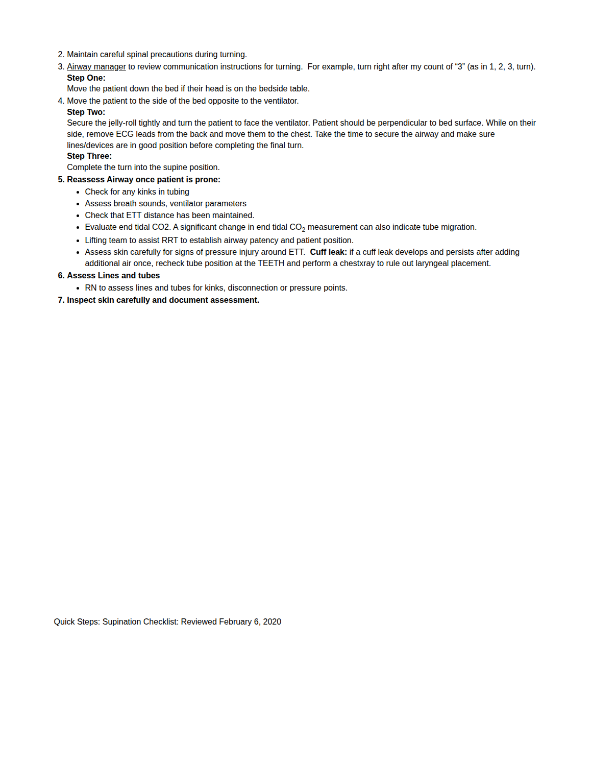Maintain careful spinal precautions during turning.
Airway manager to review communication instructions for turning. For example, turn right after my count of “3” (as in 1, 2, 3, turn).
Step One:
Move the patient down the bed if their head is on the bedside table.
Move the patient to the side of the bed opposite to the ventilator.
Step Two:
Secure the jelly-roll tightly and turn the patient to face the ventilator. Patient should be perpendicular to bed surface. While on their side, remove ECG leads from the back and move them to the chest. Take the time to secure the airway and make sure lines/devices are in good position before completing the final turn.
Step Three:
Complete the turn into the supine position.
Reassess Airway once patient is prone:
Check for any kinks in tubing
Assess breath sounds, ventilator parameters
Check that ETT distance has been maintained.
Evaluate end tidal CO2. A significant change in end tidal CO2 measurement can also indicate tube migration.
Lifting team to assist RRT to establish airway patency and patient position.
Assess skin carefully for signs of pressure injury around ETT. Cuff leak: if a cuff leak develops and persists after adding additional air once, recheck tube position at the TEETH and perform a chestxray to rule out laryngeal placement.
Assess Lines and tubes
RN to assess lines and tubes for kinks, disconnection or pressure points.
Inspect skin carefully and document assessment.
Quick Steps: Supination Checklist: Reviewed February 6, 2020